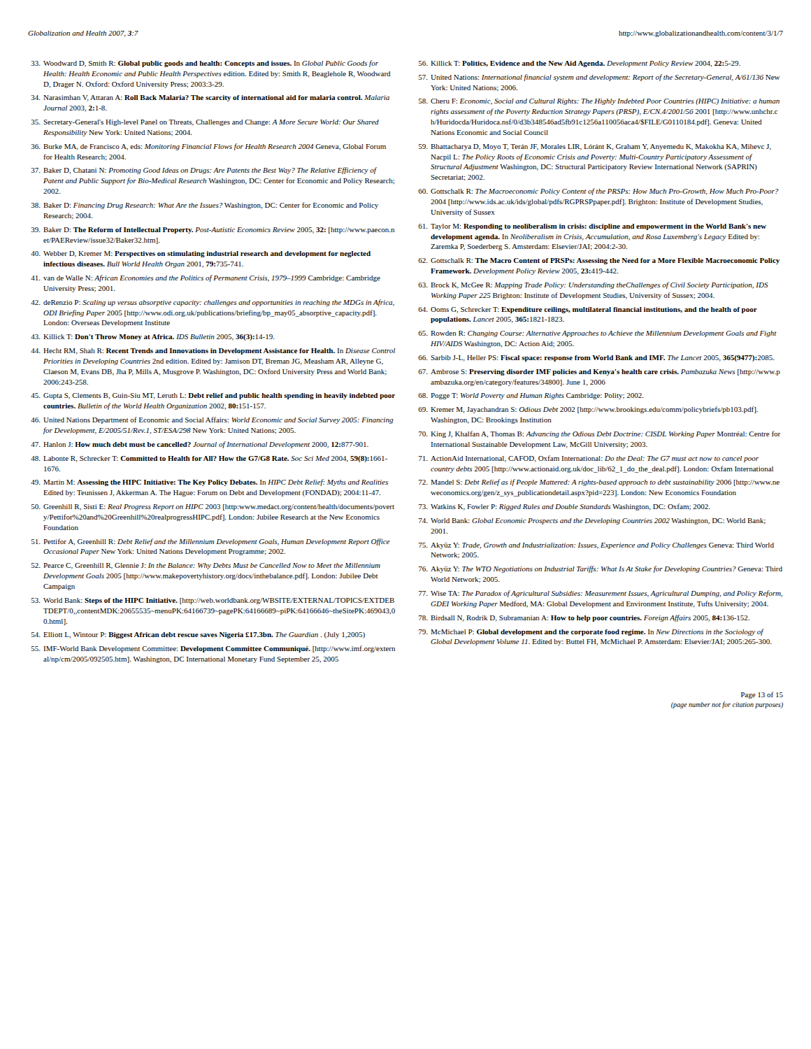Globalization and Health 2007, 3:7 http://www.globalizationandhealth.com/content/3/1/7
33. Woodward D, Smith R: Global public goods and health: Concepts and issues. In Global Public Goods for Health: Health Economic and Public Health Perspectives edition. Edited by: Smith R, Beaglehole R, Woodward D, Drager N. Oxford: Oxford University Press; 2003:3-29.
34. Narasimhan V, Attaran A: Roll Back Malaria? The scarcity of international aid for malaria control. Malaria Journal 2003, 2: 1-8.
35. Secretary-General's High-level Panel on Threats, Challenges and Change: A More Secure World: Our Shared Responsibility New York: United Nations; 2004.
36. Burke MA, de Francisco A, eds: Monitoring Financial Flows for Health Research 2004 Geneva, Global Forum for Health Research; 2004.
37. Baker D, Chatani N: Promoting Good Ideas on Drugs: Are Patents the Best Way? The Relative Efficiency of Patent and Public Support for Bio-Medical Research Washington, DC: Center for Economic and Policy Research; 2002.
38. Baker D: Financing Drug Research: What Are the Issues? Washington, DC: Center for Economic and Policy Research; 2004.
39. Baker D: The Reform of Intellectual Property. Post-Autistic Economics Review 2005, 32: [http://www.paecon.net/PAEReview/issue32/Baker32.htm].
40. Webber D, Kremer M: Perspectives on stimulating industrial research and development for neglected infectious diseases. Bull World Health Organ 2001, 79: 735-741.
41. van de Walle N: African Economies and the Politics of Permanent Crisis, 1979–1999 Cambridge: Cambridge University Press; 2001.
42. deRenzio P: Scaling up versus absorptive capacity: challenges and opportunities in reaching the MDGs in Africa, ODI Briefing Paper 2005 [http://www.odi.org.uk/publications/briefing/bp_may05_absorptive_capacity.pdf]. London: Overseas Development Institute
43. Killick T: Don't Throw Money at Africa. IDS Bulletin 2005, 36(3): 14-19.
44. Hecht RM, Shah R: Recent Trends and Innovations in Development Assistance for Health. In Disease Control Priorities in Developing Countries 2nd edition. Edited by: Jamison DT, Breman JG, Measham AR, Alleyne G, Claeson M, Evans DB, Jha P, Mills A, Musgrove P. Washington, DC: Oxford University Press and World Bank; 2006:243-258.
45. Gupta S, Clements B, Guin-Siu MT, Leruth L: Debt relief and public health spending in heavily indebted poor countries. Bulletin of the World Health Organization 2002, 80: 151-157.
46. United Nations Department of Economic and Social Affairs: World Economic and Social Survey 2005: Financing for Development, E/2005/51/Rev.1, ST/ESA/298 New York: United Nations; 2005.
47. Hanlon J: How much debt must be cancelled? Journal of International Development 2000, 12: 877-901.
48. Labonte R, Schrecker T: Committed to Health for All? How the G7/G8 Rate. Soc Sci Med 2004, 59(8): 1661-1676.
49. Martin M: Assessing the HIPC Initiative: The Key Policy Debates. In HIPC Debt Relief: Myths and Realities Edited by: Teunissen J, Akkerman A. The Hague: Forum on Debt and Development (FONDAD); 2004:11-47.
50. Greenhill R, Sisti E: Real Progress Report on HIPC 2003 [http:www.medact.org/content/health/documents/poverty/Pettifor%20and%20Greenhill%20realprogressHIPC.pdf]. London: Jubilee Research at the New Economics Foundation
51. Pettifor A, Greenhill R: Debt Relief and the Millennium Development Goals, Human Development Report Office Occasional Paper New York: United Nations Development Programme; 2002.
52. Pearce C, Greenhill R, Glennie J: In the Balance: Why Debts Must be Cancelled Now to Meet the Millennium Development Goals 2005 [http://www.makepovertyhistory.org/docs/inthebalance.pdf]. London: Jubilee Debt Campaign
53. World Bank: Steps of the HIPC Initiative. [http://web.worldbank.org/WBSITE/EXTERNAL/TOPICS/EXTDEBTDEPT/0,,contentMDK:20655535~menuPK:64166739~pagePK:64166689~piPK:64166646~theSitePK:469043,00.html].
54. Elliott L, Wintour P: Biggest African debt rescue saves Nigeria £17.3bn. The Guardian . (July 1,2005)
55. IMF-World Bank Development Committee: Development Committee Communiqué. [http://www.imf.org/external/np/cm/2005/092505.htm]. Washington, DC International Monetary Fund September 25, 2005
56. Killick T: Politics, Evidence and the New Aid Agenda. Development Policy Review 2004, 22: 5-29.
57. United Nations: International financial system and development: Report of the Secretary-General, A/61/136 New York: United Nations; 2006.
58. Cheru F: Economic, Social and Cultural Rights: The Highly Indebted Poor Countries (HIPC) Initiative: a human rights assessment of the Poverty Reduction Strategy Papers (PRSP), E/CN.4/2001/56 2001 [http://www.unhchr.ch/Huridocda/Huridoca.nsf/0/d3b348546ad5fb91c1256a110056aca4/$FILE/G0110184.pdf]. Geneva: United Nations Economic and Social Council
59. Bhattacharya D, Moyo T, Terán JF, Morales LIR, Lóránt K, Graham Y, Anyemedu K, Makokha KA, Mihevc J, Nacpil L: The Policy Roots of Economic Crisis and Poverty: Multi-Country Participatory Assessment of Structural Adjustment Washington, DC: Structural Participatory Review International Network (SAPRIN) Secretariat; 2002.
60. Gottschalk R: The Macroeconomic Policy Content of the PRSPs: How Much Pro-Growth, How Much Pro-Poor? 2004 [http://www.ids.ac.uk/ids/global/pdfs/RGPRSPpaper.pdf]. Brighton: Institute of Development Studies, University of Sussex
61. Taylor M: Responding to neoliberalism in crisis: discipline and empowerment in the World Bank's new development agenda. In Neoliberalism in Crisis, Accumulation, and Rosa Luxemberg's Legacy Edited by: Zaremka P, Soederberg S. Amsterdam: Elsevier/JAI; 2004:2-30.
62. Gottschalk R: The Macro Content of PRSPs: Assessing the Need for a More Flexible Macroeconomic Policy Framework. Development Policy Review 2005, 23: 419-442.
63. Brock K, McGee R: Mapping Trade Policy: Understanding theChallenges of Civil Society Participation, IDS Working Paper 225 Brighton: Institute of Development Studies, University of Sussex; 2004.
64. Ooms G, Schrecker T: Expenditure ceilings, multilateral financial institutions, and the health of poor populations. Lancet 2005, 365: 1821-1823.
65. Rowden R: Changing Course: Alternative Approaches to Achieve the Millennium Development Goals and Fight HIV/AIDS Washington, DC: Action Aid; 2005.
66. Sarbib J-L, Heller PS: Fiscal space: response from World Bank and IMF. The Lancet 2005, 365(9477): 2085.
67. Ambrose S: Preserving disorder IMF policies and Kenya's health care crisis. Pambazuka News [http://www.pambazuka.org/en/category/features/34800]. June 1, 2006
68. Pogge T: World Poverty and Human Rights Cambridge: Polity; 2002.
69. Kremer M, Jayachandran S: Odious Debt 2002 [http://www.brookings.edu/comm/policybriefs/pb103.pdf]. Washington, DC: Brookings Institution
70. King J, Khalfan A, Thomas B: Advancing the Odious Debt Doctrine: CISDL Working Paper Montréal: Centre for International Sustainable Development Law, McGill University; 2003.
71. ActionAid International, CAFOD, Oxfam International: Do the Deal: The G7 must act now to cancel poor country debts 2005 [http://www.actionaid.org.uk/doc_lib/62_1_do_the_deal.pdf]. London: Oxfam International
72. Mandel S: Debt Relief as if People Mattered: A rights-based approach to debt sustainability 2006 [http://www.neweconomics.org/gen/z_sys_publicationdetail.aspx?pid=223]. London: New Economics Foundation
73. Watkins K, Fowler P: Rigged Rules and Double Standards Washington, DC: Oxfam; 2002.
74. World Bank: Global Economic Prospects and the Developing Countries 2002 Washington, DC: World Bank; 2001.
75. Akyüz Y: Trade, Growth and Industrialization: Issues, Experience and Policy Challenges Geneva: Third World Network; 2005.
76. Akyüz Y: The WTO Negotiations on Industrial Tariffs: What Is At Stake for Developing Countries? Geneva: Third World Network; 2005.
77. Wise TA: The Paradox of Agricultural Subsidies: Measurement Issues, Agricultural Dumping, and Policy Reform, GDEI Working Paper Medford, MA: Global Development and Environment Institute, Tufts University; 2004.
78. Birdsall N, Rodrik D, Subramanian A: How to help poor countries. Foreign Affairs 2005, 84: 136-152.
79. McMichael P: Global development and the corporate food regime. In New Directions in the Sociology of Global Development Volume 11. Edited by: Buttel FH, McMichael P. Amsterdam: Elsevier/JAI; 2005:265-300.
Page 13 of 15 (page number not for citation purposes)